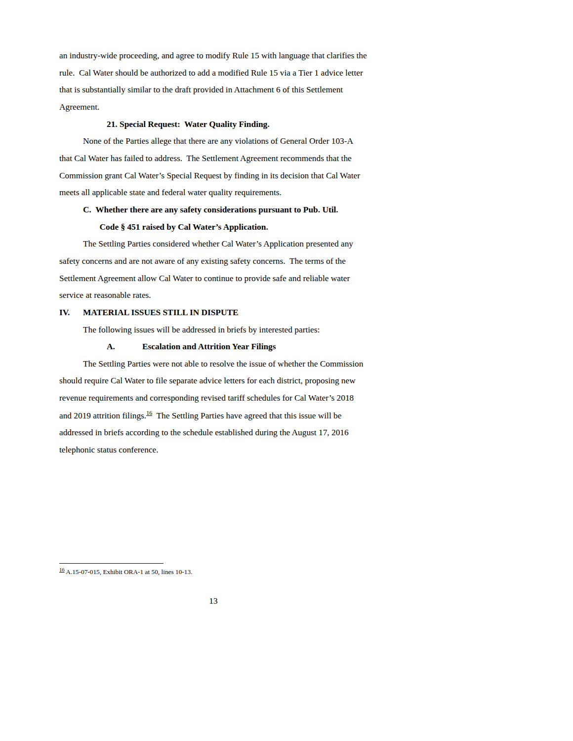an industry-wide proceeding, and agree to modify Rule 15 with language that clarifies the rule. Cal Water should be authorized to add a modified Rule 15 via a Tier 1 advice letter that is substantially similar to the draft provided in Attachment 6 of this Settlement Agreement.
21. Special Request: Water Quality Finding.
None of the Parties allege that there are any violations of General Order 103-A that Cal Water has failed to address. The Settlement Agreement recommends that the Commission grant Cal Water’s Special Request by finding in its decision that Cal Water meets all applicable state and federal water quality requirements.
C. Whether there are any safety considerations pursuant to Pub. Util.
Code § 451 raised by Cal Water’s Application.
The Settling Parties considered whether Cal Water’s Application presented any safety concerns and are not aware of any existing safety concerns. The terms of the Settlement Agreement allow Cal Water to continue to provide safe and reliable water service at reasonable rates.
IV. MATERIAL ISSUES STILL IN DISPUTE
The following issues will be addressed in briefs by interested parties:
A. Escalation and Attrition Year Filings
The Settling Parties were not able to resolve the issue of whether the Commission should require Cal Water to file separate advice letters for each district, proposing new revenue requirements and corresponding revised tariff schedules for Cal Water’s 2018 and 2019 attrition filings.16 The Settling Parties have agreed that this issue will be addressed in briefs according to the schedule established during the August 17, 2016 telephonic status conference.
16 A.15-07-015, Exhibit ORA-1 at 50, lines 10-13.
13